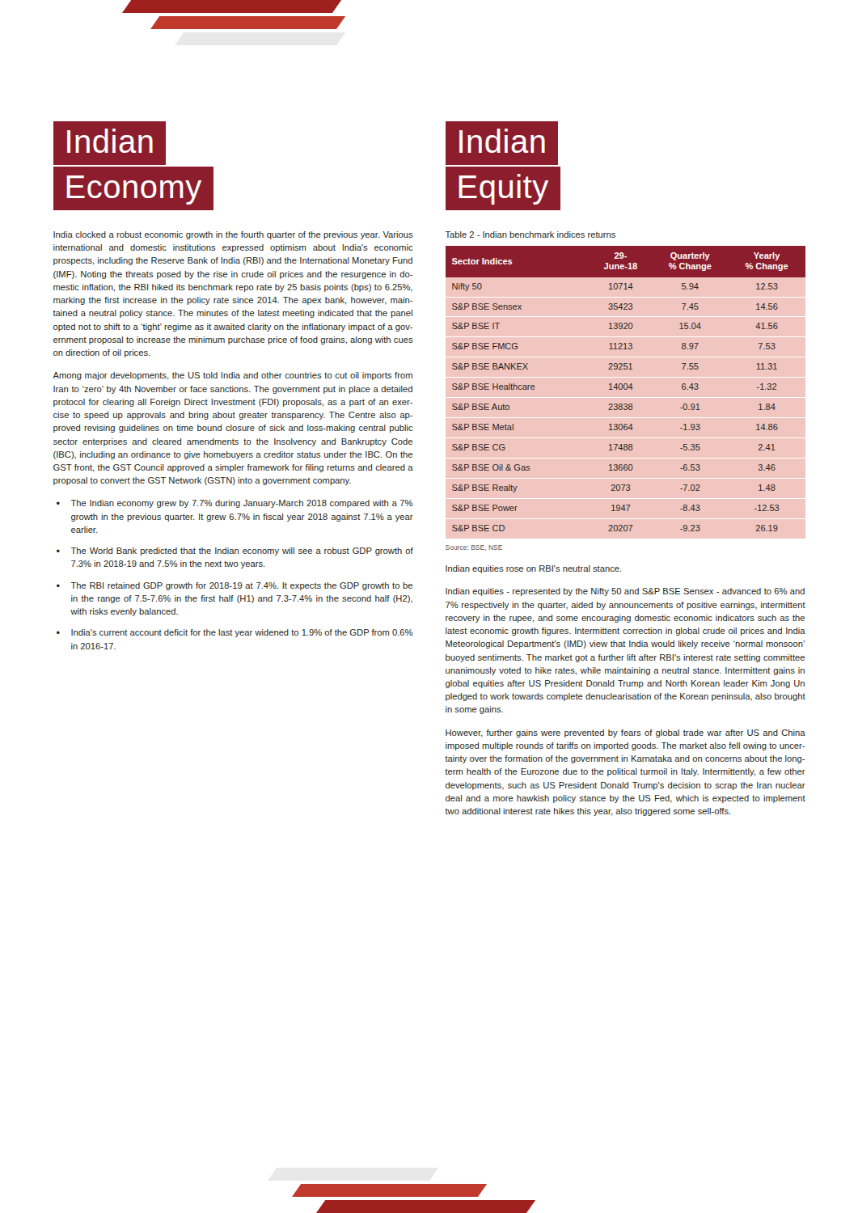Indian
Economy
India clocked a robust economic growth in the fourth quarter of the previous year. Various international and domestic institutions expressed optimism about India's economic prospects, including the Reserve Bank of India (RBI) and the International Monetary Fund (IMF). Noting the threats posed by the rise in crude oil prices and the resurgence in domestic inflation, the RBI hiked its benchmark repo rate by 25 basis points (bps) to 6.25%, marking the first increase in the policy rate since 2014. The apex bank, however, maintained a neutral policy stance. The minutes of the latest meeting indicated that the panel opted not to shift to a ‘tight’ regime as it awaited clarity on the inflationary impact of a government proposal to increase the minimum purchase price of food grains, along with cues on direction of oil prices.
Among major developments, the US told India and other countries to cut oil imports from Iran to ‘zero’ by 4th November or face sanctions. The government put in place a detailed protocol for clearing all Foreign Direct Investment (FDI) proposals, as a part of an exercise to speed up approvals and bring about greater transparency. The Centre also approved revising guidelines on time bound closure of sick and loss-making central public sector enterprises and cleared amendments to the Insolvency and Bankruptcy Code (IBC), including an ordinance to give homebuyers a creditor status under the IBC. On the GST front, the GST Council approved a simpler framework for filing returns and cleared a proposal to convert the GST Network (GSTN) into a government company.
The Indian economy grew by 7.7% during January-March 2018 compared with a 7% growth in the previous quarter. It grew 6.7% in fiscal year 2018 against 7.1% a year earlier.
The World Bank predicted that the Indian economy will see a robust GDP growth of 7.3% in 2018-19 and 7.5% in the next two years.
The RBI retained GDP growth for 2018-19 at 7.4%. It expects the GDP growth to be in the range of 7.5-7.6% in the first half (H1) and 7.3-7.4% in the second half (H2), with risks evenly balanced.
India's current account deficit for the last year widened to 1.9% of the GDP from 0.6% in 2016-17.
Indian
Equity
Table 2 - Indian benchmark indices returns
| Sector Indices | 29- June-18 | Quarterly % Change | Yearly % Change |
| --- | --- | --- | --- |
| Nifty 50 | 10714 | 5.94 | 12.53 |
| S&P BSE Sensex | 35423 | 7.45 | 14.56 |
| S&P BSE IT | 13920 | 15.04 | 41.56 |
| S&P BSE FMCG | 11213 | 8.97 | 7.53 |
| S&P BSE BANKEX | 29251 | 7.55 | 11.31 |
| S&P BSE Healthcare | 14004 | 6.43 | -1.32 |
| S&P BSE Auto | 23838 | -0.91 | 1.84 |
| S&P BSE Metal | 13064 | -1.93 | 14.86 |
| S&P BSE CG | 17488 | -5.35 | 2.41 |
| S&P BSE Oil & Gas | 13660 | -6.53 | 3.46 |
| S&P BSE Realty | 2073 | -7.02 | 1.48 |
| S&P BSE Power | 1947 | -8.43 | -12.53 |
| S&P BSE CD | 20207 | -9.23 | 26.19 |
Source: BSE, NSE
Indian equities rose on RBI's neutral stance.
Indian equities - represented by the Nifty 50 and S&P BSE Sensex - advanced to 6% and 7% respectively in the quarter, aided by announcements of positive earnings, intermittent recovery in the rupee, and some encouraging domestic economic indicators such as the latest economic growth figures. Intermittent correction in global crude oil prices and India Meteorological Department's (IMD) view that India would likely receive ‘normal monsoon’ buoyed sentiments. The market got a further lift after RBI's interest rate setting committee unanimously voted to hike rates, while maintaining a neutral stance. Intermittent gains in global equities after US President Donald Trump and North Korean leader Kim Jong Un pledged to work towards complete denuclearisation of the Korean peninsula, also brought in some gains.
However, further gains were prevented by fears of global trade war after US and China imposed multiple rounds of tariffs on imported goods. The market also fell owing to uncertainty over the formation of the government in Karnataka and on concerns about the long-term health of the Eurozone due to the political turmoil in Italy. Intermittently, a few other developments, such as US President Donald Trump's decision to scrap the Iran nuclear deal and a more hawkish policy stance by the US Fed, which is expected to implement two additional interest rate hikes this year, also triggered some sell-offs.